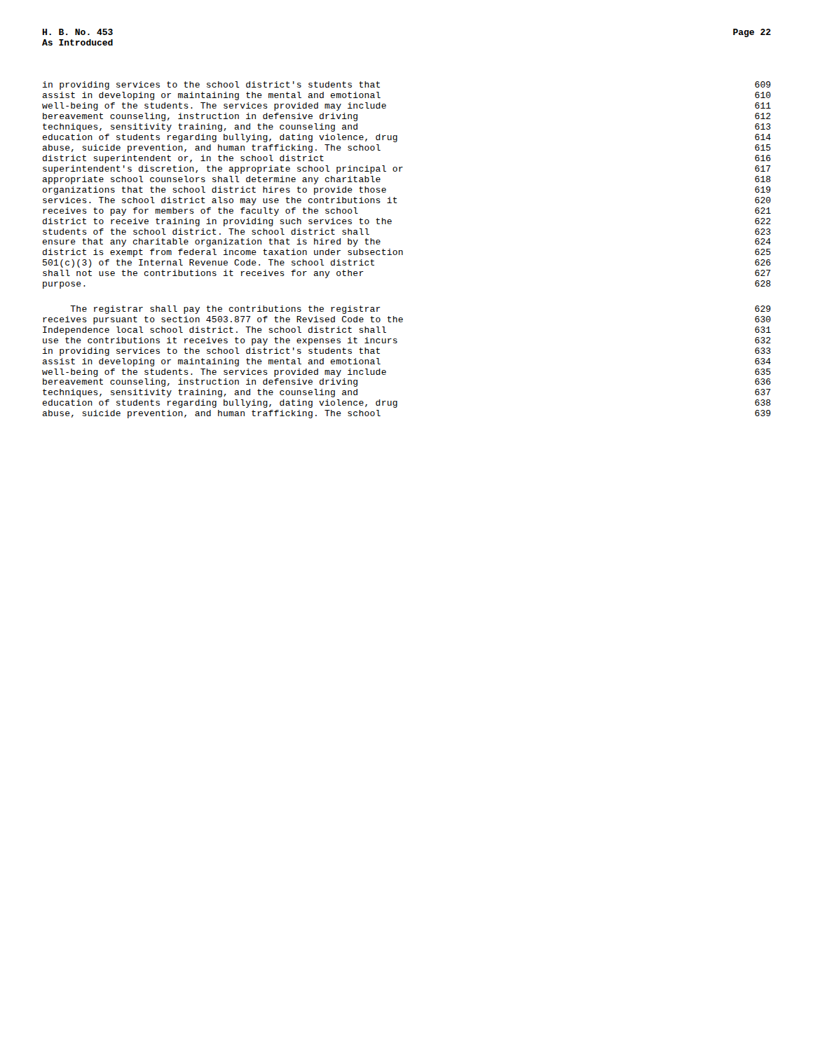H. B. No. 453 As Introduced
Page 22
in providing services to the school district's students that 609 assist in developing or maintaining the mental and emotional 610 well-being of the students. The services provided may include 611 bereavement counseling, instruction in defensive driving 612 techniques, sensitivity training, and the counseling and 613 education of students regarding bullying, dating violence, drug 614 abuse, suicide prevention, and human trafficking. The school 615 district superintendent or, in the school district 616 superintendent's discretion, the appropriate school principal or 617 appropriate school counselors shall determine any charitable 618 organizations that the school district hires to provide those 619 services. The school district also may use the contributions it 620 receives to pay for members of the faculty of the school 621 district to receive training in providing such services to the 622 students of the school district. The school district shall 623 ensure that any charitable organization that is hired by the 624 district is exempt from federal income taxation under subsection 625 501(c)(3) of the Internal Revenue Code. The school district 626 shall not use the contributions it receives for any other 627 purpose. 628
The registrar shall pay the contributions the registrar 629 receives pursuant to section 4503.877 of the Revised Code to the 630 Independence local school district. The school district shall 631 use the contributions it receives to pay the expenses it incurs 632 in providing services to the school district's students that 633 assist in developing or maintaining the mental and emotional 634 well-being of the students. The services provided may include 635 bereavement counseling, instruction in defensive driving 636 techniques, sensitivity training, and the counseling and 637 education of students regarding bullying, dating violence, drug 638 abuse, suicide prevention, and human trafficking. The school 639